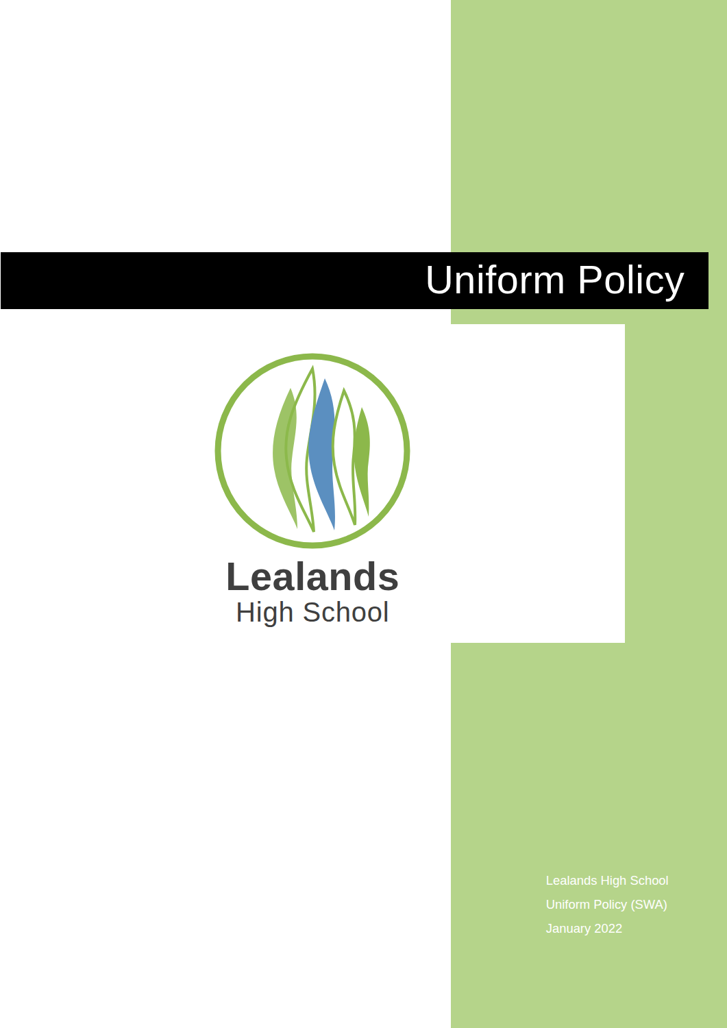Uniform Policy
Lealands High School
Lealands High School
Uniform Policy (SWA)
January 2022